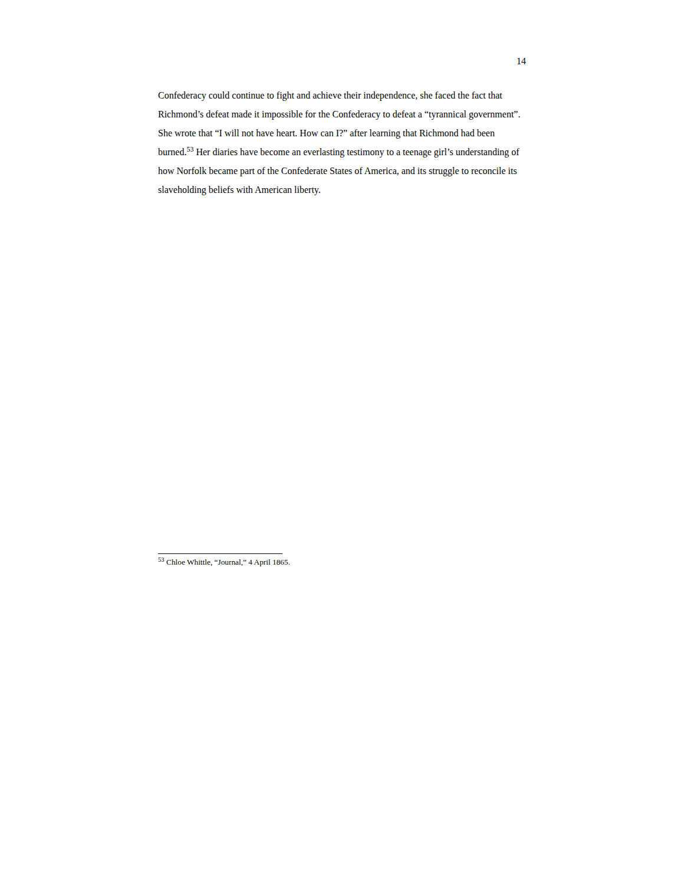14
Confederacy could continue to fight and achieve their independence, she faced the fact that Richmond’s defeat made it impossible for the Confederacy to defeat a “tyrannical government”. She wrote that “I will not have heart. How can I?” after learning that Richmond had been burned.53 Her diaries have become an everlasting testimony to a teenage girl’s understanding of how Norfolk became part of the Confederate States of America, and its struggle to reconcile its slaveholding beliefs with American liberty.
53 Chloe Whittle, “Journal,” 4 April 1865.